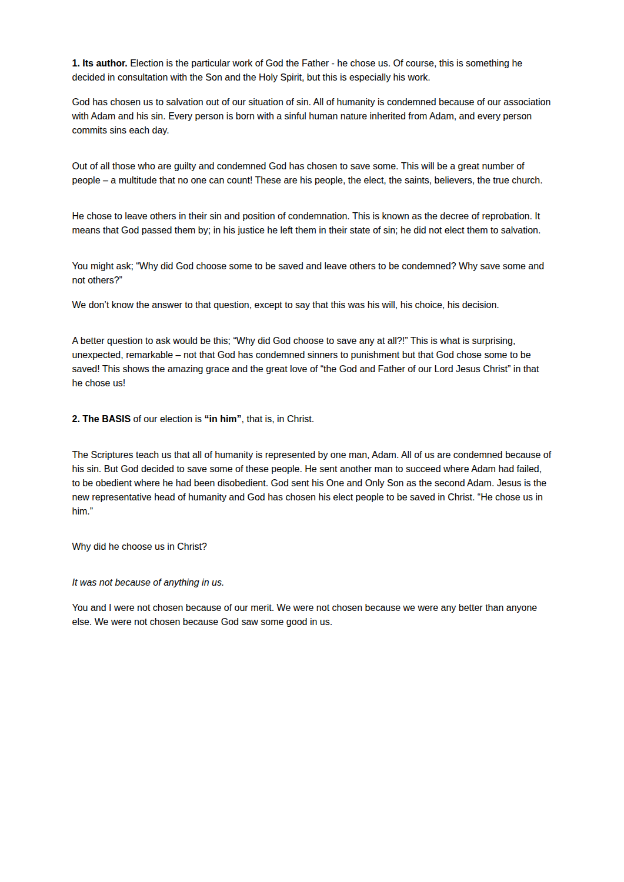1. Its author. Election is the particular work of God the Father - he chose us. Of course, this is something he decided in consultation with the Son and the Holy Spirit, but this is especially his work.
God has chosen us to salvation out of our situation of sin. All of humanity is condemned because of our association with Adam and his sin. Every person is born with a sinful human nature inherited from Adam, and every person commits sins each day.
Out of all those who are guilty and condemned God has chosen to save some. This will be a great number of people – a multitude that no one can count! These are his people, the elect, the saints, believers, the true church.
He chose to leave others in their sin and position of condemnation. This is known as the decree of reprobation. It means that God passed them by; in his justice he left them in their state of sin; he did not elect them to salvation.
You might ask; “Why did God choose some to be saved and leave others to be condemned? Why save some and not others?”
We don’t know the answer to that question, except to say that this was his will, his choice, his decision.
A better question to ask would be this; “Why did God choose to save any at all?!” This is what is surprising, unexpected, remarkable – not that God has condemned sinners to punishment but that God chose some to be saved! This shows the amazing grace and the great love of “the God and Father of our Lord Jesus Christ” in that he chose us!
2. The BASIS of our election is “in him”, that is, in Christ.
The Scriptures teach us that all of humanity is represented by one man, Adam. All of us are condemned because of his sin. But God decided to save some of these people. He sent another man to succeed where Adam had failed, to be obedient where he had been disobedient. God sent his One and Only Son as the second Adam. Jesus is the new representative head of humanity and God has chosen his elect people to be saved in Christ. “He chose us in him.”
Why did he choose us in Christ?
It was not because of anything in us.
You and I were not chosen because of our merit. We were not chosen because we were any better than anyone else. We were not chosen because God saw some good in us.